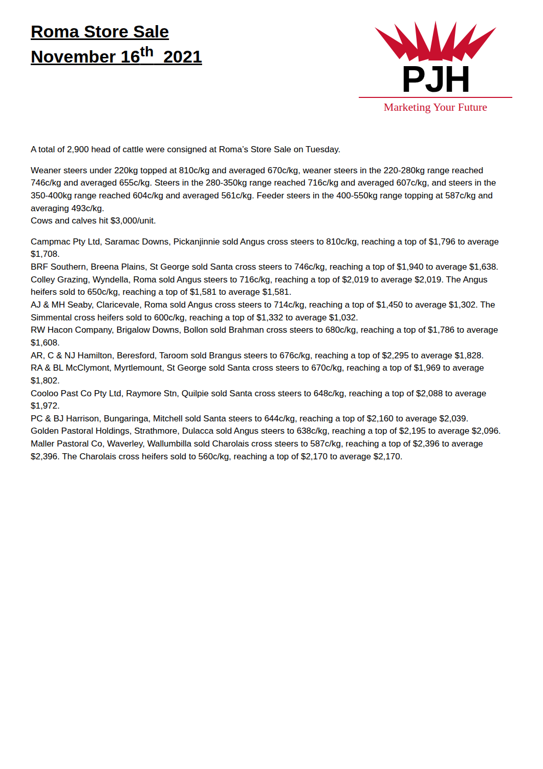Roma Store Sale
November 16th 2021
PJH
Marketing Your Future
A total of 2,900 head of cattle were consigned at Roma’s Store Sale on Tuesday.
Weaner steers under 220kg topped at 810c/kg and averaged 670c/kg, weaner steers in the 220-280kg range reached 746c/kg and averaged 655c/kg. Steers in the 280-350kg range reached 716c/kg and averaged 607c/kg, and steers in the 350-400kg range reached 604c/kg and averaged 561c/kg. Feeder steers in the 400-550kg range topping at 587c/kg and averaging 493c/kg.
Cows and calves hit $3,000/unit.
Campmac Pty Ltd, Saramac Downs, Pickanjinnie sold Angus cross steers to 810c/kg, reaching a top of $1,796 to average $1,708.
BRF Southern, Breena Plains, St George sold Santa cross steers to 746c/kg, reaching a top of $1,940 to average $1,638.
Colley Grazing, Wyndella, Roma sold Angus steers to 716c/kg, reaching a top of $2,019 to average $2,019. The Angus heifers sold to 650c/kg, reaching a top of $1,581 to average $1,581.
AJ & MH Seaby, Claricevale, Roma sold Angus cross steers to 714c/kg, reaching a top of $1,450 to average $1,302. The Simmental cross heifers sold to 600c/kg, reaching a top of $1,332 to average $1,032.
RW Hacon Company, Brigalow Downs, Bollon sold Brahman cross steers to 680c/kg, reaching a top of $1,786 to average $1,608.
AR, C & NJ Hamilton, Beresford, Taroom sold Brangus steers to 676c/kg, reaching a top of $2,295 to average $1,828.
RA & BL McClymont, Myrtlemount, St George sold Santa cross steers to 670c/kg, reaching a top of $1,969 to average $1,802.
Cooloo Past Co Pty Ltd, Raymore Stn, Quilpie sold Santa cross steers to 648c/kg, reaching a top of $2,088 to average $1,972.
PC & BJ Harrison, Bungaringa, Mitchell sold Santa steers to 644c/kg, reaching a top of $2,160 to average $2,039.
Golden Pastoral Holdings, Strathmore, Dulacca sold Angus steers to 638c/kg, reaching a top of $2,195 to average $2,096.
Maller Pastoral Co, Waverley, Wallumbilla sold Charolais cross steers to 587c/kg, reaching a top of $2,396 to average $2,396. The Charolais cross heifers sold to 560c/kg, reaching a top of $2,170 to average $2,170.